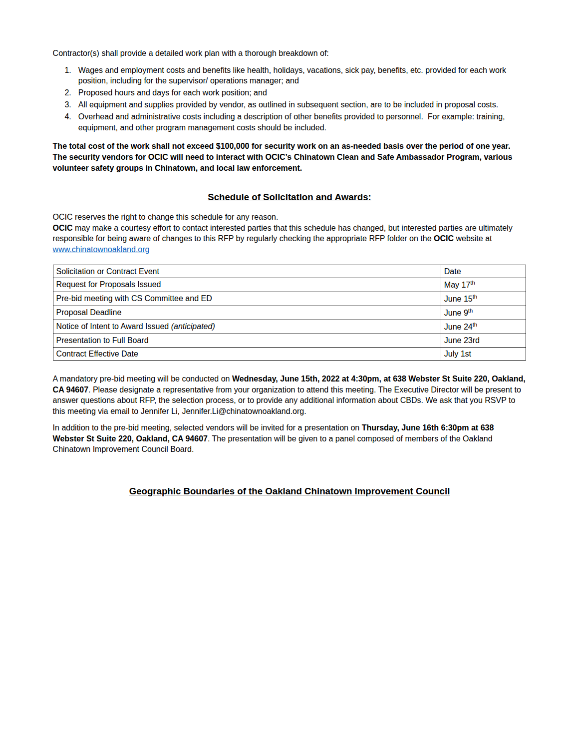Contractor(s) shall provide a detailed work plan with a thorough breakdown of:
Wages and employment costs and benefits like health, holidays, vacations, sick pay, benefits, etc. provided for each work position, including for the supervisor/ operations manager; and
Proposed hours and days for each work position; and
All equipment and supplies provided by vendor, as outlined in subsequent section, are to be included in proposal costs.
Overhead and administrative costs including a description of other benefits provided to personnel. For example: training, equipment, and other program management costs should be included.
The total cost of the work shall not exceed $100,000 for security work on an as-needed basis over the period of one year. The security vendors for OCIC will need to interact with OCIC’s Chinatown Clean and Safe Ambassador Program, various volunteer safety groups in Chinatown, and local law enforcement.
Schedule of Solicitation and Awards:
OCIC reserves the right to change this schedule for any reason.
OCIC may make a courtesy effort to contact interested parties that this schedule has changed, but interested parties are ultimately responsible for being aware of changes to this RFP by regularly checking the appropriate RFP folder on the OCIC website at www.chinatownoakland.org
| Solicitation or Contract Event | Date |
| Request for Proposals Issued | May 17 th |
| Pre-bid meeting with CS Committee and ED | June 15 th |
| Proposal Deadline | June 9 th |
| Notice of Intent to Award Issued (anticipated) | June 24 th |
| Presentation to Full Board | June 23rd |
| Contract Effective Date | July 1st |
A mandatory pre-bid meeting will be conducted on Wednesday, June 15th, 2022 at 4:30pm, at 638 Webster St Suite 220, Oakland, CA 94607. Please designate a representative from your organization to attend this meeting. The Executive Director will be present to answer questions about RFP, the selection process, or to provide any additional information about CBDs. We ask that you RSVP to this meeting via email to Jennifer Li, Jennifer.Li@chinatownoakland.org.
In addition to the pre-bid meeting, selected vendors will be invited for a presentation on Thursday, June 16th 6:30pm at 638 Webster St Suite 220, Oakland, CA 94607. The presentation will be given to a panel composed of members of the Oakland Chinatown Improvement Council Board.
Geographic Boundaries of the Oakland Chinatown Improvement Council